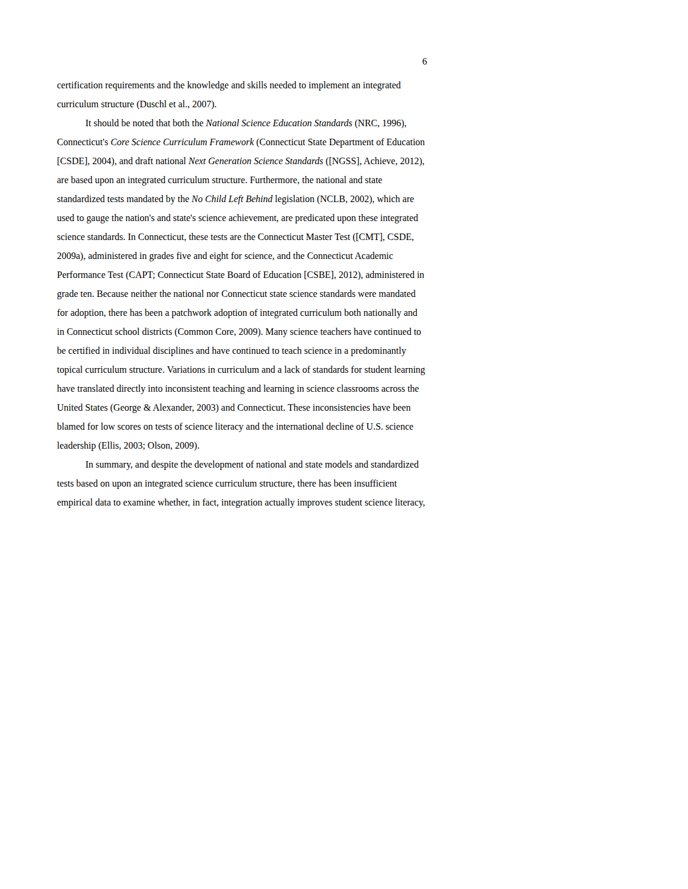6
certification requirements and the knowledge and skills needed to implement an integrated curriculum structure (Duschl et al., 2007).
It should be noted that both the National Science Education Standards (NRC, 1996), Connecticut's Core Science Curriculum Framework (Connecticut State Department of Education [CSDE], 2004), and draft national Next Generation Science Standards ([NGSS], Achieve, 2012), are based upon an integrated curriculum structure. Furthermore, the national and state standardized tests mandated by the No Child Left Behind legislation (NCLB, 2002), which are used to gauge the nation's and state's science achievement, are predicated upon these integrated science standards. In Connecticut, these tests are the Connecticut Master Test ([CMT], CSDE, 2009a), administered in grades five and eight for science, and the Connecticut Academic Performance Test (CAPT; Connecticut State Board of Education [CSBE], 2012), administered in grade ten. Because neither the national nor Connecticut state science standards were mandated for adoption, there has been a patchwork adoption of integrated curriculum both nationally and in Connecticut school districts (Common Core, 2009). Many science teachers have continued to be certified in individual disciplines and have continued to teach science in a predominantly topical curriculum structure. Variations in curriculum and a lack of standards for student learning have translated directly into inconsistent teaching and learning in science classrooms across the United States (George & Alexander, 2003) and Connecticut. These inconsistencies have been blamed for low scores on tests of science literacy and the international decline of U.S. science leadership (Ellis, 2003; Olson, 2009).
In summary, and despite the development of national and state models and standardized tests based on upon an integrated science curriculum structure, there has been insufficient empirical data to examine whether, in fact, integration actually improves student science literacy,